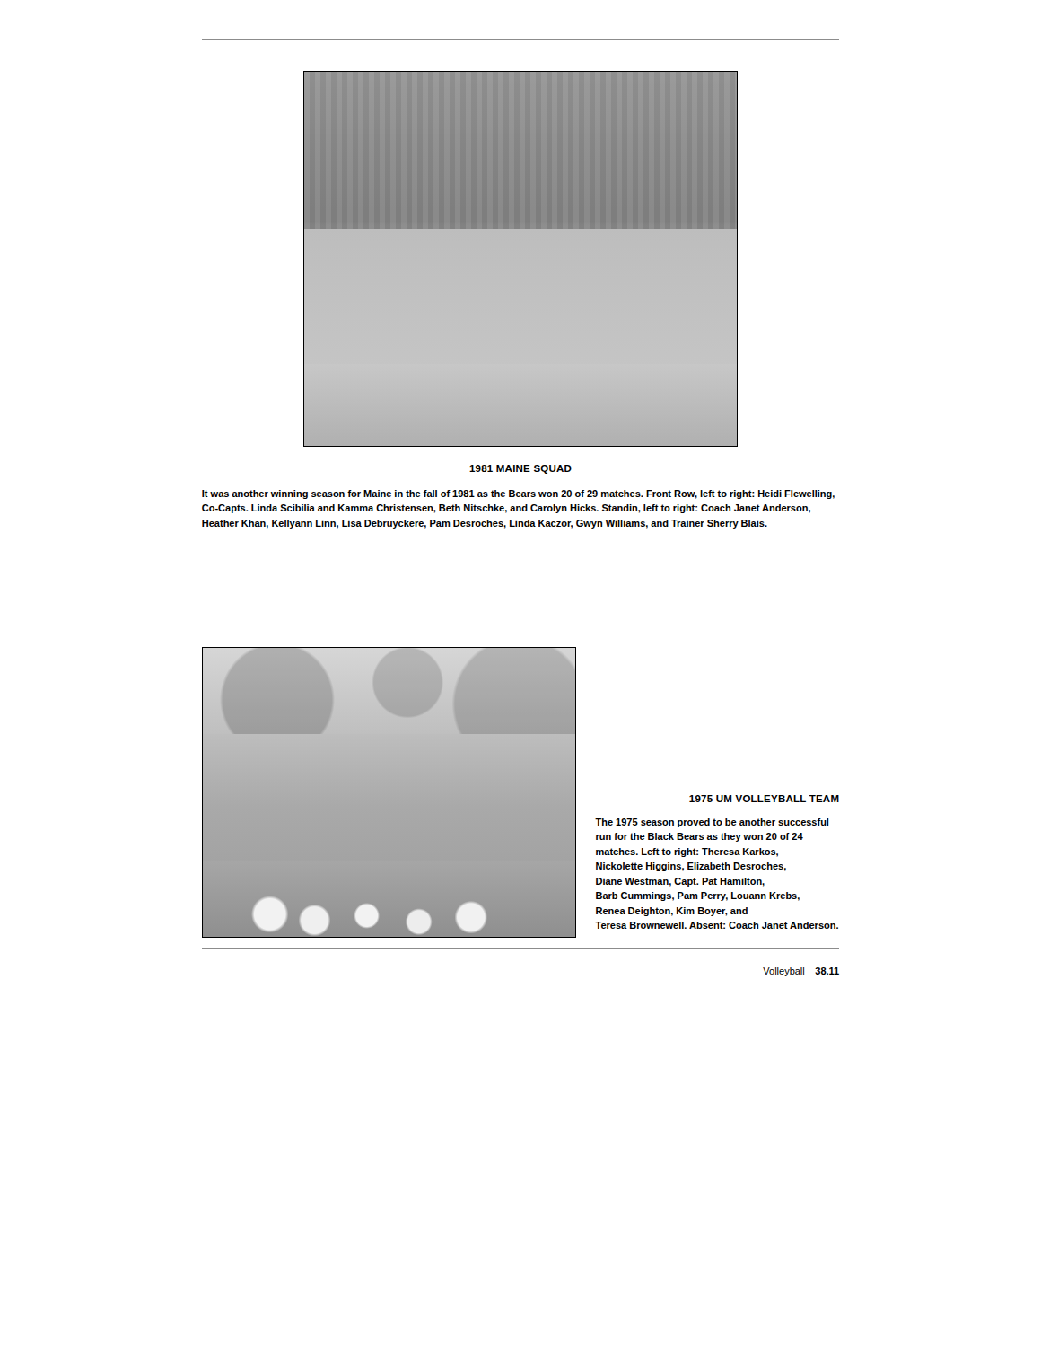1981 MAINE SQUAD
It was another winning season for Maine in the fall of 1981 as the Bears won 20 of 29 matches. Front Row, left to right: Heidi Flewelling, Co-Capts. Linda Scibilia and Kamma Christensen, Beth Nitschke, and Carolyn Hicks. Standin, left to right: Coach Janet Anderson, Heather Khan, Kellyann Linn, Lisa Debruyckere, Pam Desroches, Linda Kaczor, Gwyn Williams, and Trainer Sherry Blais.
1975 UM VOLLEYBALL TEAM
The 1975 season proved to be another successful
run for the Black Bears as they won 20 of 24
matches. Left to right: Theresa Karkos,
Nickolette Higgins, Elizabeth Desroches,
Diane Westman, Capt. Pat Hamilton,
Barb Cummings, Pam Perry, Louann Krebs,
Renea Deighton, Kim Boyer, and
Teresa Brownewell. Absent: Coach Janet Anderson.
Volleyball 38.11